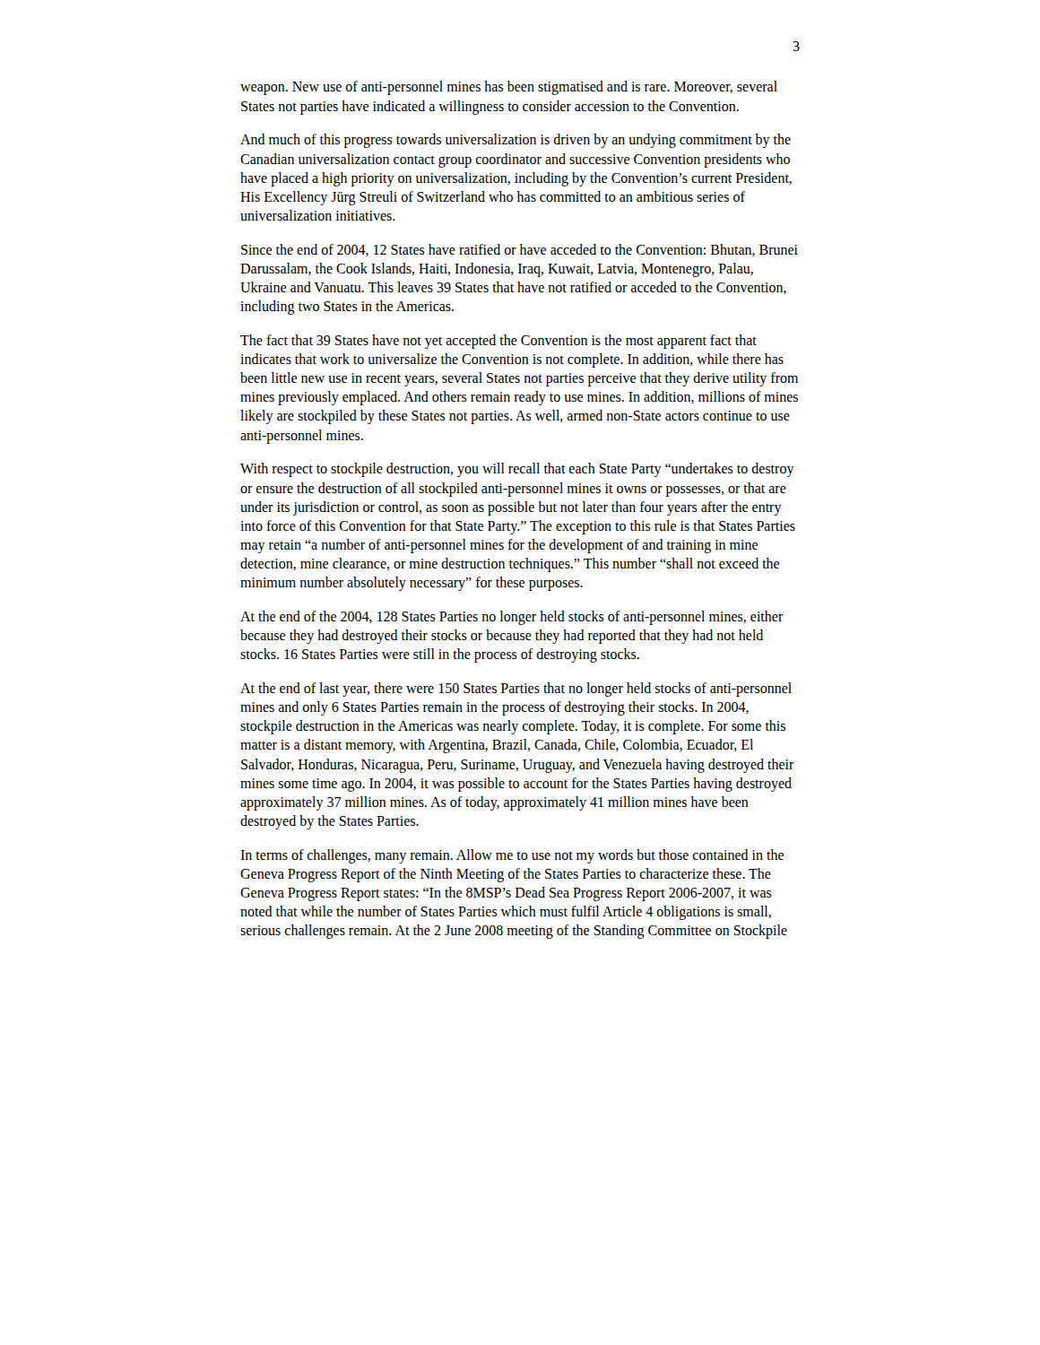3
weapon. New use of anti-personnel mines has been stigmatised and is rare. Moreover, several States not parties have indicated a willingness to consider accession to the Convention.
And much of this progress towards universalization is driven by an undying commitment by the Canadian universalization contact group coordinator and successive Convention presidents who have placed a high priority on universalization, including by the Convention’s current President, His Excellency Jürg Streuli of Switzerland who has committed to an ambitious series of universalization initiatives.
Since the end of 2004, 12 States have ratified or have acceded to the Convention: Bhutan, Brunei Darussalam, the Cook Islands, Haiti, Indonesia, Iraq, Kuwait, Latvia, Montenegro, Palau, Ukraine and Vanuatu. This leaves 39 States that have not ratified or acceded to the Convention, including two States in the Americas.
The fact that 39 States have not yet accepted the Convention is the most apparent fact that indicates that work to universalize the Convention is not complete. In addition, while there has been little new use in recent years, several States not parties perceive that they derive utility from mines previously emplaced. And others remain ready to use mines. In addition, millions of mines likely are stockpiled by these States not parties. As well, armed non-State actors continue to use anti-personnel mines.
With respect to stockpile destruction, you will recall that each State Party “undertakes to destroy or ensure the destruction of all stockpiled anti-personnel mines it owns or possesses, or that are under its jurisdiction or control, as soon as possible but not later than four years after the entry into force of this Convention for that State Party.” The exception to this rule is that States Parties may retain “a number of anti-personnel mines for the development of and training in mine detection, mine clearance, or mine destruction techniques.” This number “shall not exceed the minimum number absolutely necessary” for these purposes.
At the end of the 2004, 128 States Parties no longer held stocks of anti-personnel mines, either because they had destroyed their stocks or because they had reported that they had not held stocks. 16 States Parties were still in the process of destroying stocks.
At the end of last year, there were 150 States Parties that no longer held stocks of anti-personnel mines and only 6 States Parties remain in the process of destroying their stocks. In 2004, stockpile destruction in the Americas was nearly complete. Today, it is complete. For some this matter is a distant memory, with Argentina, Brazil, Canada, Chile, Colombia, Ecuador, El Salvador, Honduras, Nicaragua, Peru, Suriname, Uruguay, and Venezuela having destroyed their mines some time ago. In 2004, it was possible to account for the States Parties having destroyed approximately 37 million mines. As of today, approximately 41 million mines have been destroyed by the States Parties.
In terms of challenges, many remain. Allow me to use not my words but those contained in the Geneva Progress Report of the Ninth Meeting of the States Parties to characterize these. The Geneva Progress Report states: “In the 8MSP’s Dead Sea Progress Report 2006-2007, it was noted that while the number of States Parties which must fulfil Article 4 obligations is small, serious challenges remain. At the 2 June 2008 meeting of the Standing Committee on Stockpile